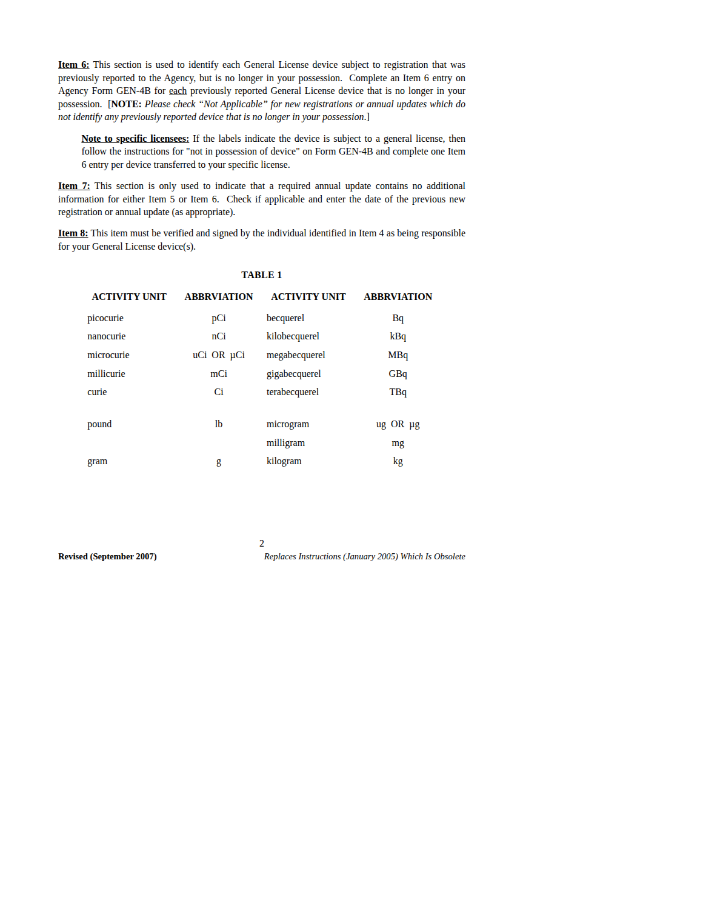Item 6: This section is used to identify each General License device subject to registration that was previously reported to the Agency, but is no longer in your possession. Complete an Item 6 entry on Agency Form GEN-4B for each previously reported General License device that is no longer in your possession. [NOTE: Please check “Not Applicable” for new registrations or annual updates which do not identify any previously reported device that is no longer in your possession.]
Note to specific licensees: If the labels indicate the device is subject to a general license, then follow the instructions for "not in possession of device" on Form GEN-4B and complete one Item 6 entry per device transferred to your specific license.
Item 7: This section is only used to indicate that a required annual update contains no additional information for either Item 5 or Item 6. Check if applicable and enter the date of the previous new registration or annual update (as appropriate).
Item 8: This item must be verified and signed by the individual identified in Item 4 as being responsible for your General License device(s).
TABLE 1
| ACTIVITY UNIT | ABBRVIATION | ACTIVITY UNIT | ABBRVIATION |
| --- | --- | --- | --- |
| picocurie | pCi | becquerel | Bq |
| nanocurie | nCi | kilobecquerel | kBq |
| microcurie | uCi OR µCi | megabecquerel | MBq |
| millicurie | mCi | gigabecquerel | GBq |
| curie | Ci | terabecquerel | TBq |
| pound | lb | microgram | ug OR µg |
| | | milligram | mg |
| gram | g | kilogram | kg |
2
Revised (September 2007) Replaces Instructions (January 2005) Which Is Obsolete